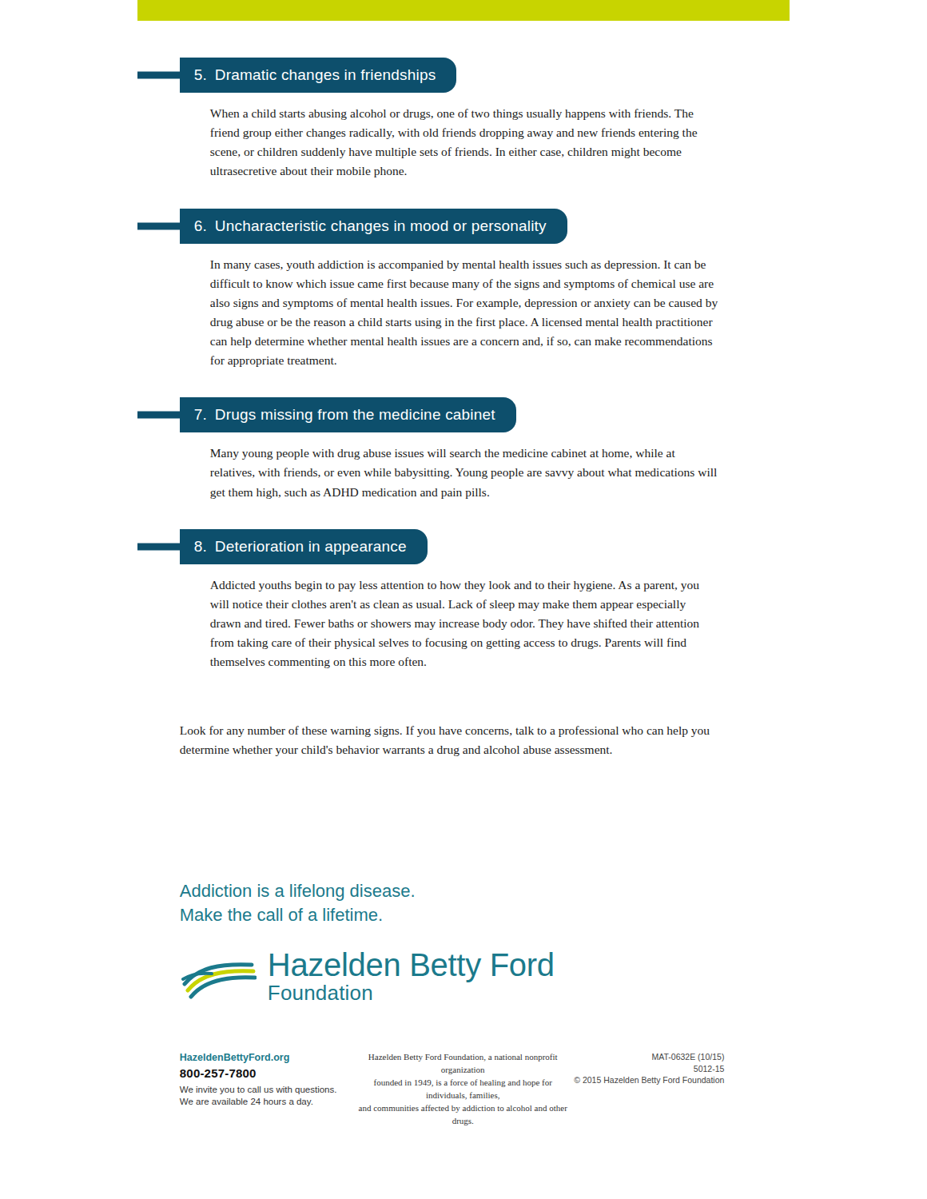5. Dramatic changes in friendships
When a child starts abusing alcohol or drugs, one of two things usually happens with friends. The friend group either changes radically, with old friends dropping away and new friends entering the scene, or children suddenly have multiple sets of friends. In either case, children might become ultrasecretive about their mobile phone.
6. Uncharacteristic changes in mood or personality
In many cases, youth addiction is accompanied by mental health issues such as depression. It can be difficult to know which issue came first because many of the signs and symptoms of chemical use are also signs and symptoms of mental health issues. For example, depression or anxiety can be caused by drug abuse or be the reason a child starts using in the first place. A licensed mental health practitioner can help determine whether mental health issues are a concern and, if so, can make recommendations for appropriate treatment.
7. Drugs missing from the medicine cabinet
Many young people with drug abuse issues will search the medicine cabinet at home, while at relatives, with friends, or even while babysitting. Young people are savvy about what medications will get them high, such as ADHD medication and pain pills.
8. Deterioration in appearance
Addicted youths begin to pay less attention to how they look and to their hygiene. As a parent, you will notice their clothes aren't as clean as usual. Lack of sleep may make them appear especially drawn and tired. Fewer baths or showers may increase body odor. They have shifted their attention from taking care of their physical selves to focusing on getting access to drugs. Parents will find themselves commenting on this more often.
Look for any number of these warning signs. If you have concerns, talk to a professional who can help you determine whether your child's behavior warrants a drug and alcohol abuse assessment.
Addiction is a lifelong disease.
Make the call of a lifetime.
Hazelden Betty Ford Foundation
HazeldenBettyFord.org 800-257-7800 We invite you to call us with questions.
We are available 24 hours a day.
Hazelden Betty Ford Foundation, a national nonprofit organization
founded in 1949, is a force of healing and hope for individuals, families,
and communities affected by addiction to alcohol and other drugs.
MAT-0632E (10/15)
5012-15
© 2015 Hazelden Betty Ford Foundation